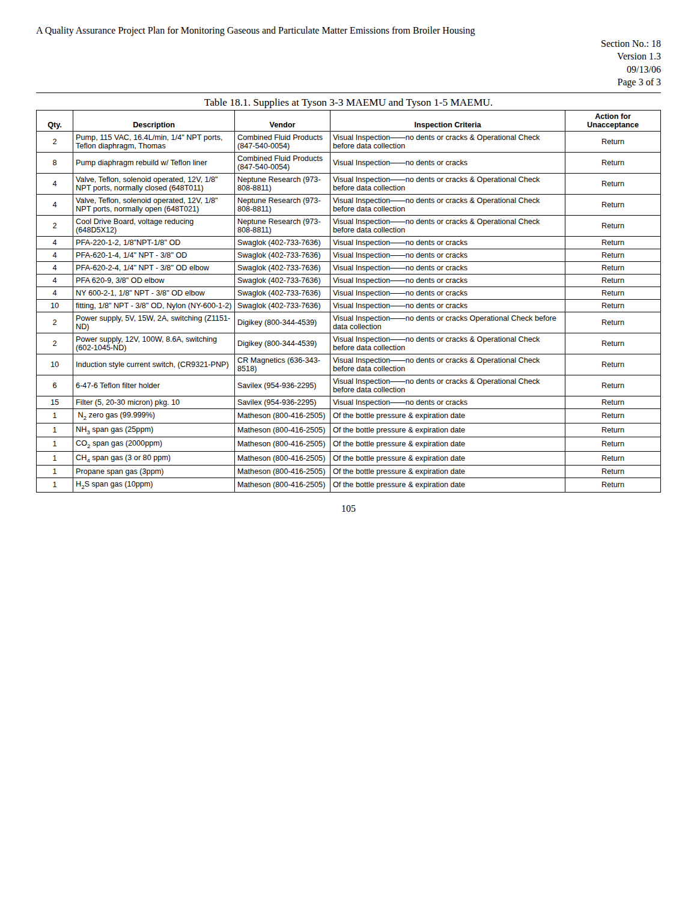A Quality Assurance Project Plan for Monitoring Gaseous and Particulate Matter Emissions from Broiler Housing Section No.: 18
Version 1.3
09/13/06
Page 3 of 3
Table 18.1. Supplies at Tyson 3-3 MAEMU and Tyson 1-5 MAEMU.
| Qty. | Description | Vendor | Inspection Criteria | Action for Unacceptance |
| --- | --- | --- | --- | --- |
| 2 | Pump, 115 VAC, 16.4L/min, 1/4" NPT ports, Teflon diaphragm, Thomas | Combined Fluid Products (847-540-0054) | Visual Inspection——no dents or cracks & Operational Check before data collection | Return |
| 8 | Pump diaphragm rebuild w/ Teflon liner | Combined Fluid Products (847-540-0054) | Visual Inspection——no dents or cracks | Return |
| 4 | Valve, Teflon, solenoid operated, 12V, 1/8" NPT ports, normally closed (648T011) | Neptune Research (973-808-8811) | Visual Inspection——no dents or cracks & Operational Check before data collection | Return |
| 4 | Valve, Teflon, solenoid operated, 12V, 1/8" NPT ports, normally open (648T021) | Neptune Research (973-808-8811) | Visual Inspection——no dents or cracks & Operational Check before data collection | Return |
| 2 | Cool Drive Board, voltage reducing (648D5X12) | Neptune Research (973-808-8811) | Visual Inspection——no dents or cracks & Operational Check before data collection | Return |
| 4 | PFA-220-1-2, 1/8"NPT-1/8" OD | Swaglok (402-733-7636) | Visual Inspection——no dents or cracks | Return |
| 4 | PFA-620-1-4, 1/4" NPT - 3/8" OD | Swaglok (402-733-7636) | Visual Inspection——no dents or cracks | Return |
| 4 | PFA-620-2-4, 1/4" NPT - 3/8" OD elbow | Swaglok (402-733-7636) | Visual Inspection——no dents or cracks | Return |
| 4 | PFA 620-9, 3/8" OD elbow | Swaglok (402-733-7636) | Visual Inspection——no dents or cracks | Return |
| 4 | NY 600-2-1, 1/8" NPT - 3/8" OD elbow | Swaglok (402-733-7636) | Visual Inspection——no dents or cracks | Return |
| 10 | fitting, 1/8" NPT - 3/8" OD, Nylon (NY-600-1-2) | Swaglok (402-733-7636) | Visual Inspection——no dents or cracks | Return |
| 2 | Power supply, 5V, 15W, 2A, switching (Z1151-ND) | Digikey (800-344-4539) | Visual Inspection——no dents or cracks Operational Check before data collection | Return |
| 2 | Power supply, 12V, 100W, 8.6A, switching (602-1045-ND) | Digikey (800-344-4539) | Visual Inspection——no dents or cracks & Operational Check before data collection | Return |
| 10 | Induction style current switch, (CR9321-PNP) | CR Magnetics (636-343-8518) | Visual Inspection——no dents or cracks & Operational Check before data collection | Return |
| 6 | 6-47-6 Teflon filter holder | Savilex (954-936-2295) | Visual Inspection——no dents or cracks & Operational Check before data collection | Return |
| 15 | Filter (5, 20-30 micron) pkg. 10 | Savilex (954-936-2295) | Visual Inspection——no dents or cracks | Return |
| 1 | N 2 zero gas (99.999%) | Matheson (800-416-2505) | Of the bottle pressure & expiration date | Return |
| 1 | NH 3 span gas (25ppm) | Matheson (800-416-2505) | Of the bottle pressure & expiration date | Return |
| 1 | CO 2 span gas (2000ppm) | Matheson (800-416-2505) | Of the bottle pressure & expiration date | Return |
| 1 | CH 4 span gas (3 or 80 ppm) | Matheson (800-416-2505) | Of the bottle pressure & expiration date | Return |
| 1 | Propane span gas (3ppm) | Matheson (800-416-2505) | Of the bottle pressure & expiration date | Return |
| 1 | H 2 S span gas (10ppm) | Matheson (800-416-2505) | Of the bottle pressure & expiration date | Return |
105